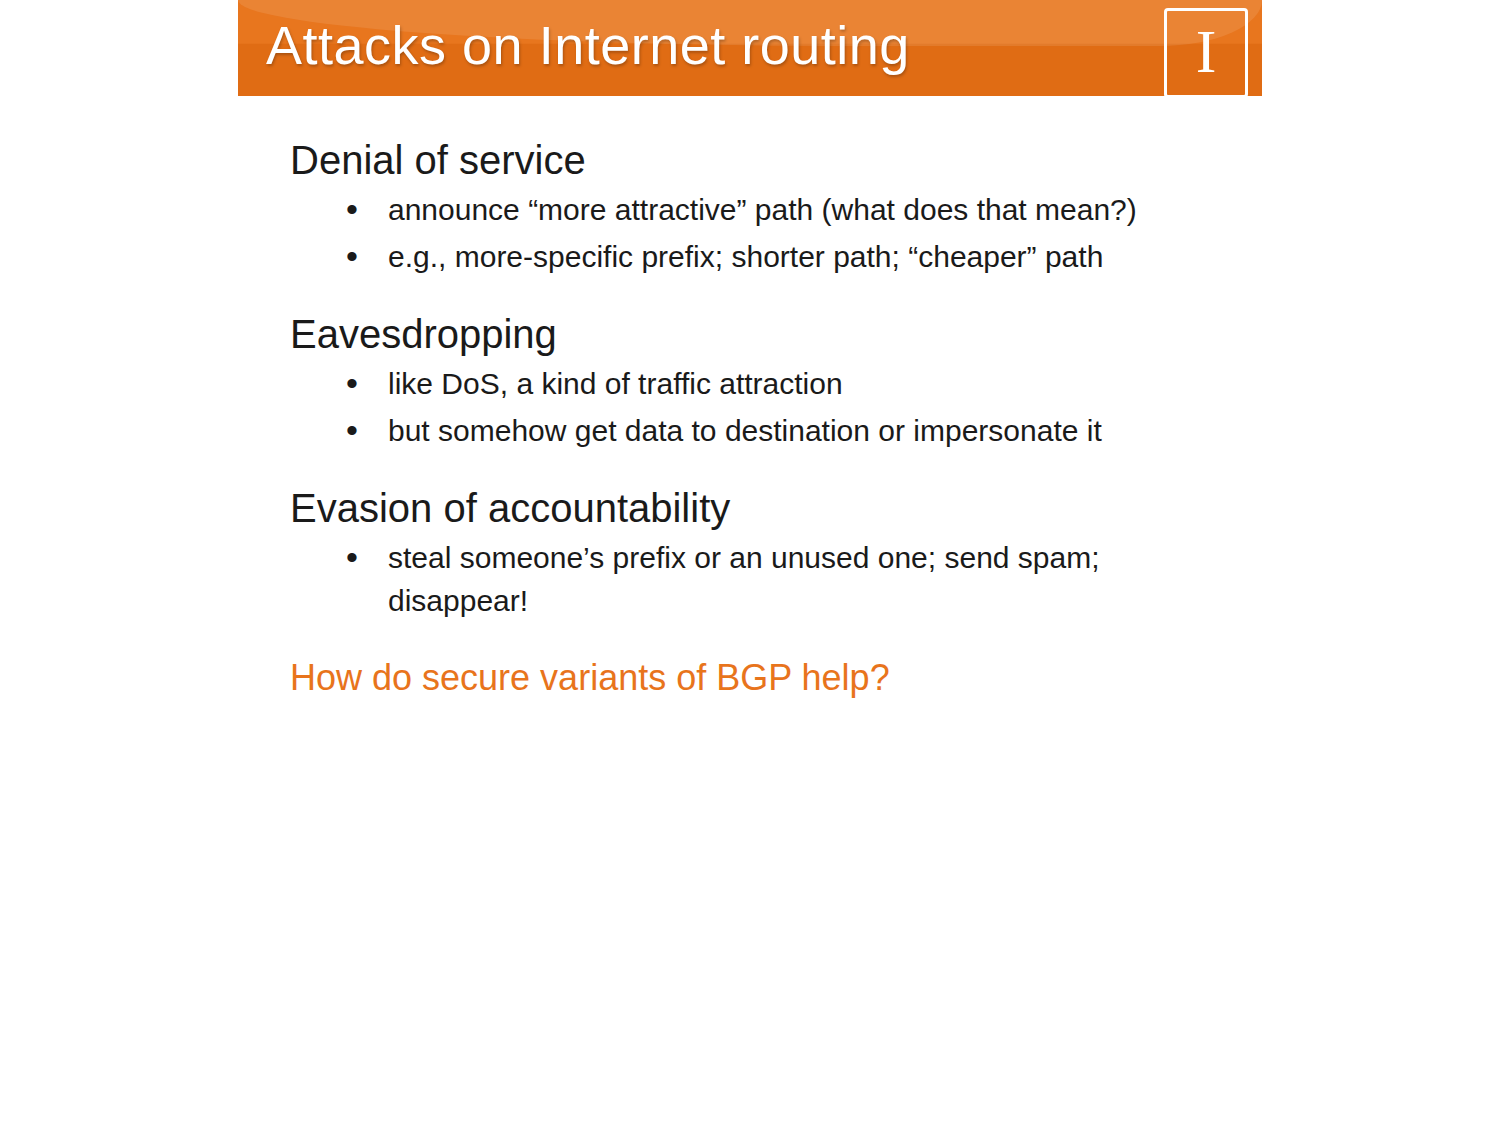Attacks on Internet routing
I
Denial of service
announce “more attractive” path (what does that mean?)
e.g., more-specific prefix; shorter path; “cheaper” path
Eavesdropping
like DoS, a kind of traffic attraction
but somehow get data to destination or impersonate it
Evasion of accountability
steal someone’s prefix or an unused one; send spam; disappear!
How do secure variants of BGP help?